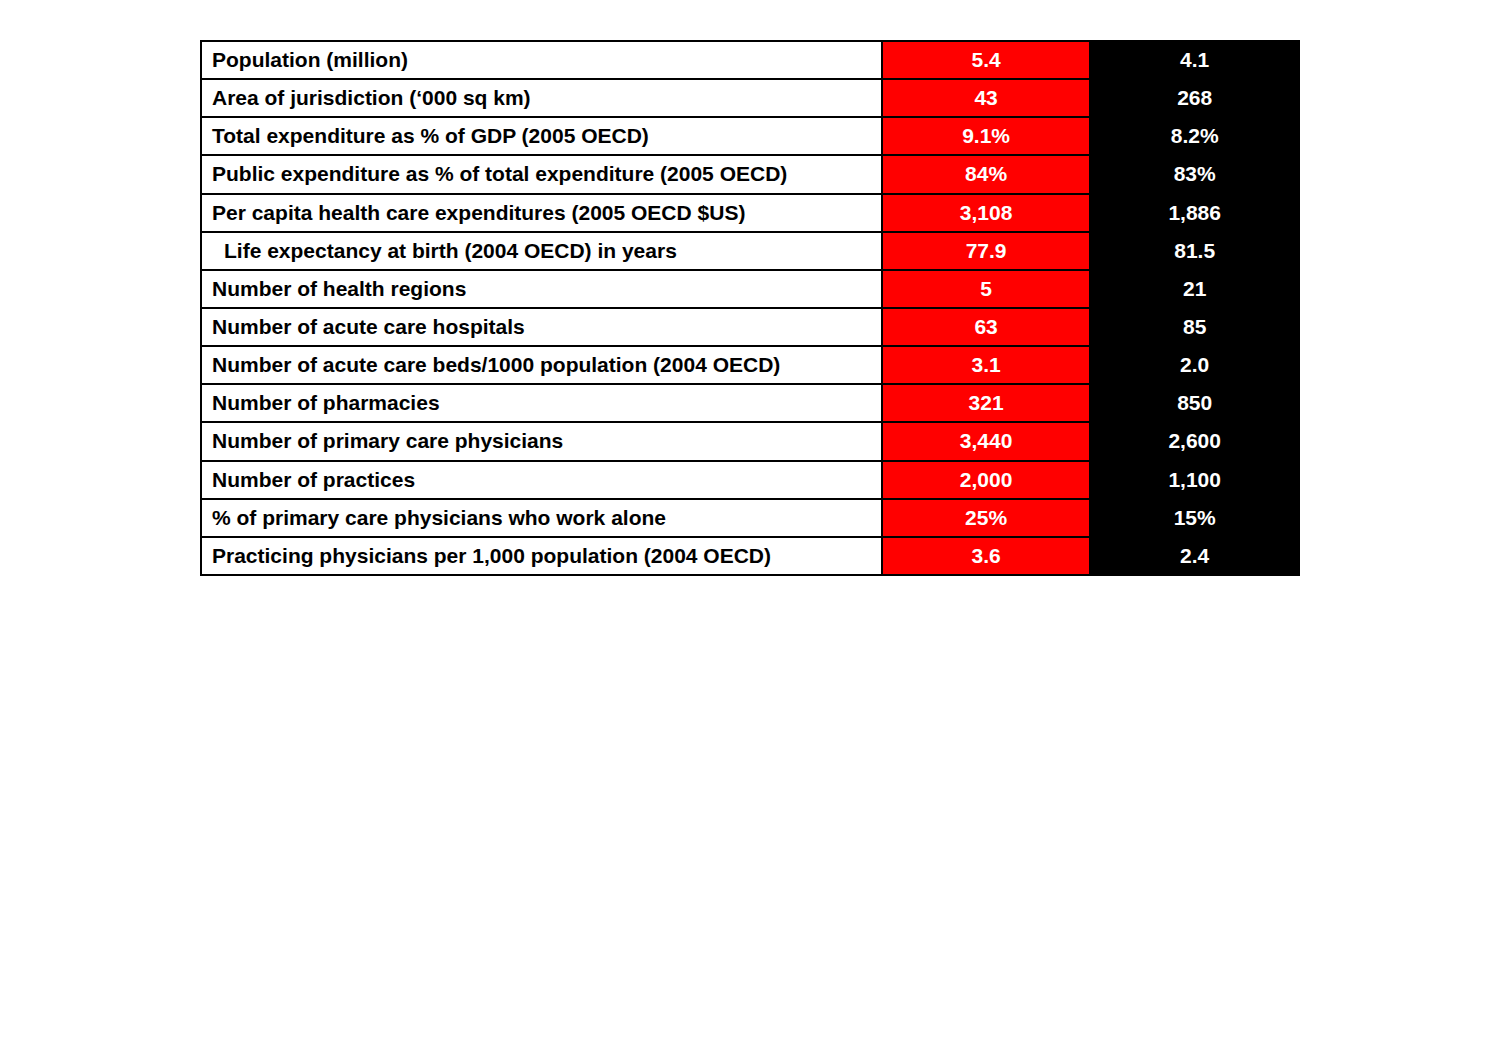| Population (million) | 5.4 | 4.1 |
| Area of jurisdiction (‘000 sq km) | 43 | 268 |
| Total expenditure as % of GDP (2005 OECD) | 9.1% | 8.2% |
| Public expenditure as % of total expenditure (2005 OECD) | 84% | 83% |
| Per capita health care expenditures (2005 OECD $US) | 3,108 | 1,886 |
| Life expectancy at birth (2004 OECD) in years | 77.9 | 81.5 |
| Number of health regions | 5 | 21 |
| Number of acute care hospitals | 63 | 85 |
| Number of acute care beds/1000 population (2004 OECD) | 3.1 | 2.0 |
| Number of pharmacies | 321 | 850 |
| Number of primary care physicians | 3,440 | 2,600 |
| Number of practices | 2,000 | 1,100 |
| % of primary care physicians who work alone | 25% | 15% |
| Practicing physicians per 1,000 population (2004 OECD) | 3.6 | 2.4 |